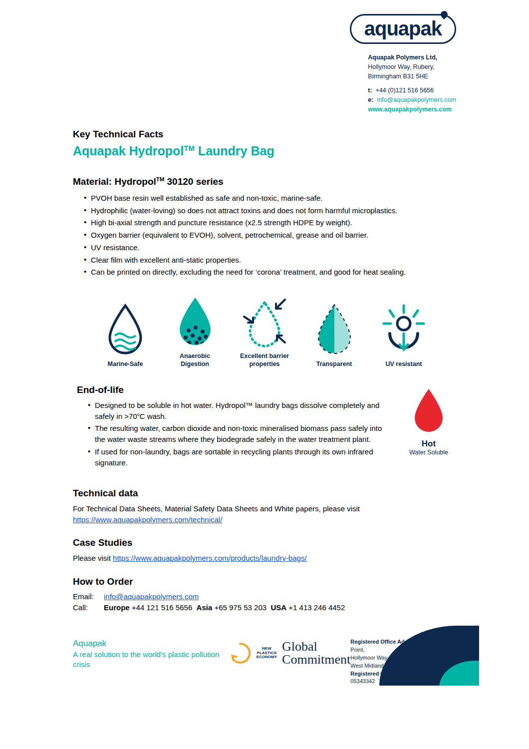aquapak
Aquapak Polymers Ltd,
Hollymoor Way, Rubery,
Birmingham B31 5HE
t: +44 (0)121 516 5656
e: info@aquapakpolymers.com
www.aquapakpolymers.com
Key Technical Facts
Aquapak HydropolTM Laundry Bag
Material: HydropolTM 30120 series
PVOH base resin well established as safe and non-toxic, marine-safe.
Hydrophilic (water-loving) so does not attract toxins and does not form harmful microplastics.
High bi-axial strength and puncture resistance (x2.5 strength HDPE by weight).
Oxygen barrier (equivalent to EVOH), solvent, petrochemical, grease and oil barrier.
UV resistance.
Clear film with excellent anti-static properties.
Can be printed on directly, excluding the need for ‘corona’ treatment, and good for heat sealing.
Marine-Safe
Anaerobic
Digestion
Excellent barrier
properties
Transparent
UV resistant
End-of-life
Designed to be soluble in hot water. Hydropol™ laundry bags dissolve completely and safely in >70oC wash.
The resulting water, carbon dioxide and non-toxic mineralised biomass pass safely into the water waste streams where they biodegrade safely in the water treatment plant.
If used for non-laundry, bags are sortable in recycling plants through its own infrared signature.
Hot Water Soluble
Technical data
For Technical Data Sheets, Material Safety Data Sheets and White papers, please visit
https://www.aquapakpolymers.com/technical/
Case Studies
Please visit https://www.aquapakpolymers.com/products/laundry-bags/
How to Order
| Email: | info@aquapakpolymers.com |
| Call: | Europe +44 121 516 5656 Asia +65 975 53 203 USA +1 413 246 4452 |
Aquapak
A real solution to the world’s plastic pollution crisis
NEW
PLASTICS
ECONOMY
Global
Commitment
Registered Office Address: Hollymoor Point,
Hollymoor Way, Rubery, Birmingham,
West Midlands B31 5HE.
Registered Company No:
05343342